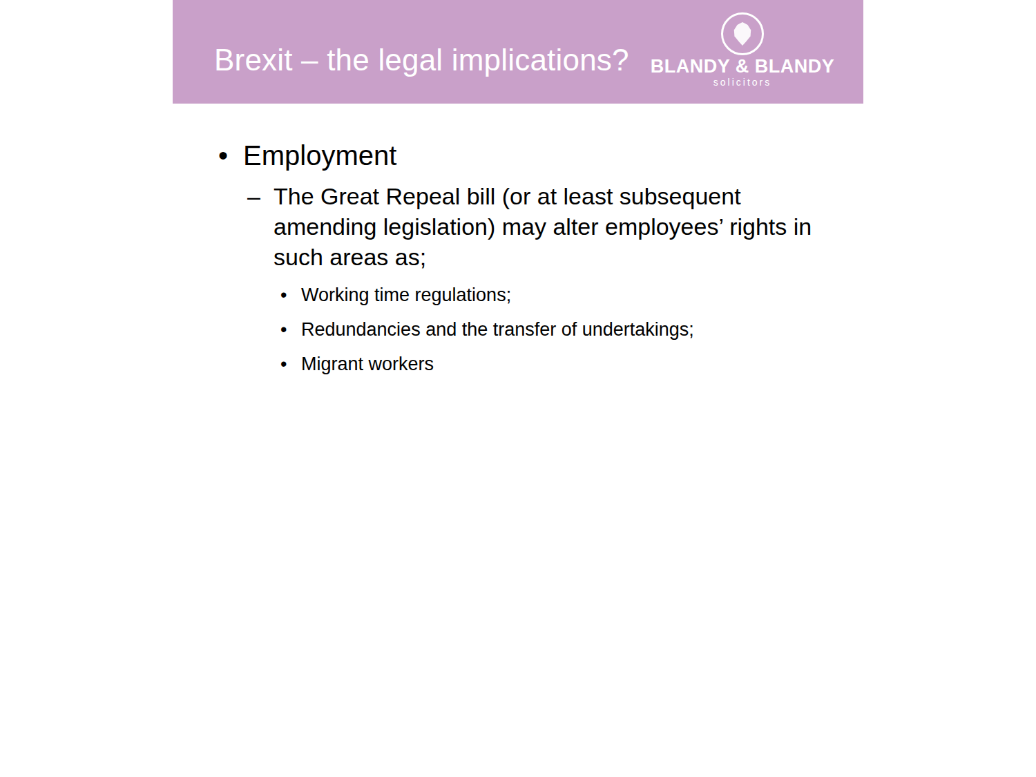Brexit – the legal implications?
BLANDY & BLANDY
solicitors
Employment
The Great Repeal bill (or at least subsequent amending legislation) may alter employees’ rights in such areas as;
Working time regulations;
Redundancies and the transfer of undertakings;
Migrant workers